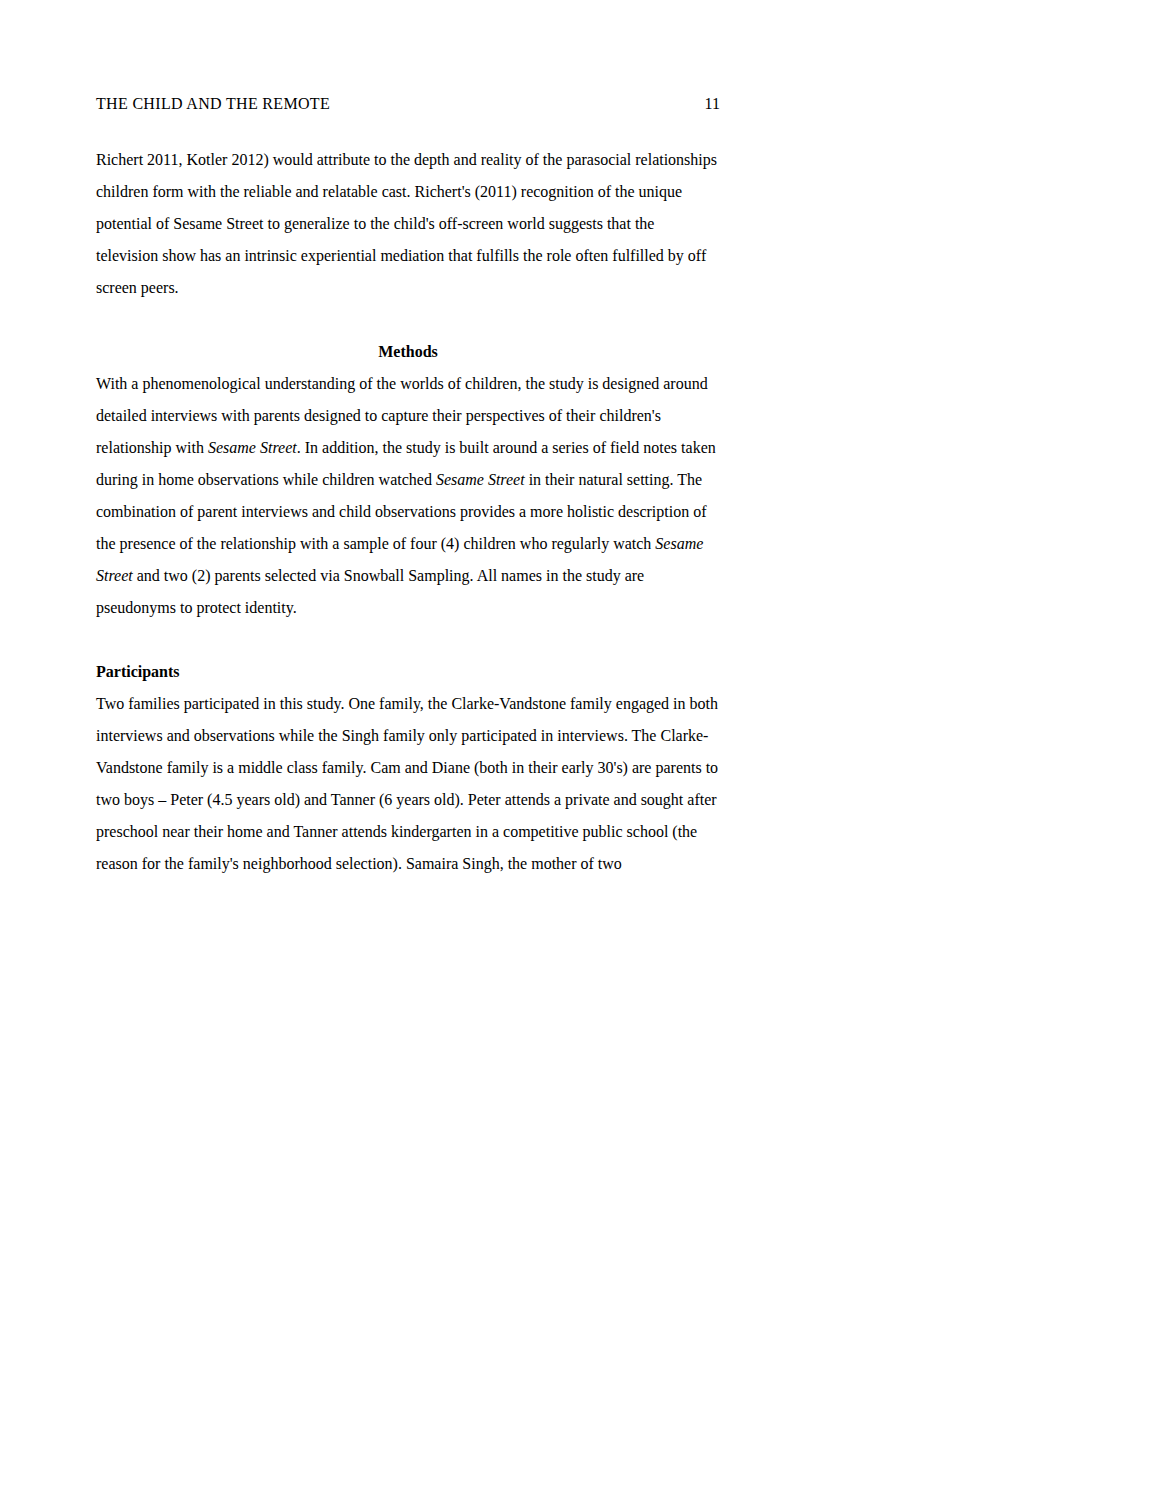The Child and the Remote 11
Richert 2011, Kotler 2012) would attribute to the depth and reality of the parasocial relationships children form with the reliable and relatable cast. Richert's (2011) recognition of the unique potential of Sesame Street to generalize to the child's off-screen world suggests that the television show has an intrinsic experiential mediation that fulfills the role often fulfilled by off screen peers.
Methods
With a phenomenological understanding of the worlds of children, the study is designed around detailed interviews with parents designed to capture their perspectives of their children's relationship with Sesame Street. In addition, the study is built around a series of field notes taken during in home observations while children watched Sesame Street in their natural setting. The combination of parent interviews and child observations provides a more holistic description of the presence of the relationship with a sample of four (4) children who regularly watch Sesame Street and two (2) parents selected via Snowball Sampling. All names in the study are pseudonyms to protect identity.
Participants
Two families participated in this study. One family, the Clarke-Vandstone family engaged in both interviews and observations while the Singh family only participated in interviews. The Clarke-Vandstone family is a middle class family. Cam and Diane (both in their early 30's) are parents to two boys – Peter (4.5 years old) and Tanner (6 years old). Peter attends a private and sought after preschool near their home and Tanner attends kindergarten in a competitive public school (the reason for the family's neighborhood selection). Samaira Singh, the mother of two